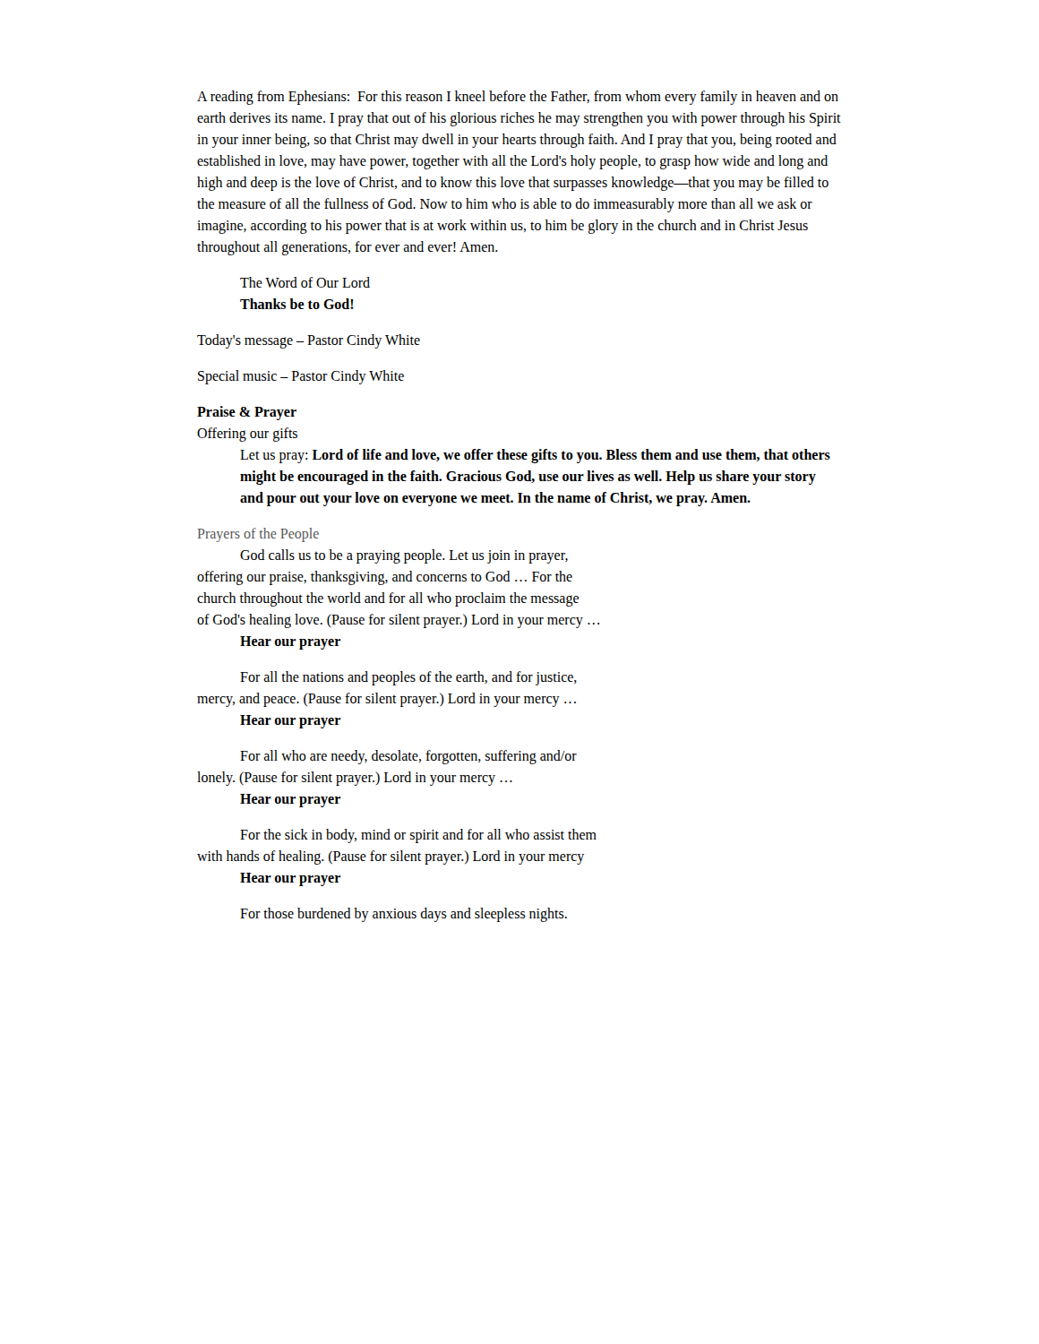A reading from Ephesians: For this reason I kneel before the Father, from whom every family in heaven and on earth derives its name. I pray that out of his glorious riches he may strengthen you with power through his Spirit in your inner being, so that Christ may dwell in your hearts through faith. And I pray that you, being rooted and established in love, may have power, together with all the Lord's holy people, to grasp how wide and long and high and deep is the love of Christ, and to know this love that surpasses knowledge—that you may be filled to the measure of all the fullness of God. Now to him who is able to do immeasurably more than all we ask or imagine, according to his power that is at work within us, to him be glory in the church and in Christ Jesus throughout all generations, for ever and ever! Amen.
The Word of Our Lord
Thanks be to God!
Today's message – Pastor Cindy White
Special music – Pastor Cindy White
Praise & Prayer
Offering our gifts
Let us pray: Lord of life and love, we offer these gifts to you. Bless them and use them, that others might be encouraged in the faith. Gracious God, use our lives as well. Help us share your story and pour out your love on everyone we meet. In the name of Christ, we pray. Amen.
Prayers of the People
God calls us to be a praying people. Let us join in prayer,
offering our praise, thanksgiving, and concerns to God … For the
church throughout the world and for all who proclaim the message
of God's healing love. (Pause for silent prayer.) Lord in your mercy …
Hear our prayer
For all the nations and peoples of the earth, and for justice,
mercy, and peace. (Pause for silent prayer.) Lord in your mercy …
Hear our prayer
For all who are needy, desolate, forgotten, suffering and/or
lonely. (Pause for silent prayer.) Lord in your mercy …
Hear our prayer
For the sick in body, mind or spirit and for all who assist them
with hands of healing. (Pause for silent prayer.) Lord in your mercy
Hear our prayer
For those burdened by anxious days and sleepless nights.